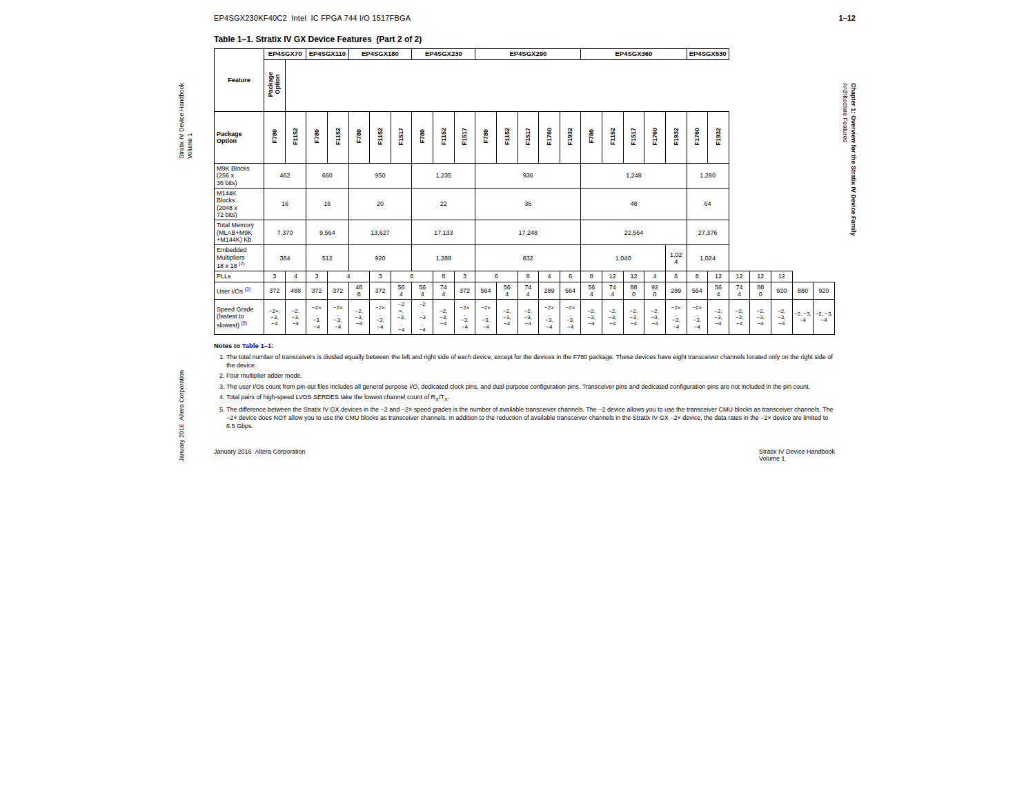EP4SGX230KF40C2 Intel IC FPGA 744 I/O 1517FBGA
1–12
Stratix IV Device Handbook
Volume 1
January 2016 Altera Corporation
Chapter 1: Overview for the Stratix IV Device Family
Architecture Features
Table 1–1. Stratix IV GX Device Features (Part 2 of 2)
| Feature | EP4SGX70 | EP4SGX110 | EP4SGX180 | EP4SGX230 | EP4SGX290 | EP4SGX360 | EP4SGX530 |
| --- | --- | --- | --- | --- | --- | --- | --- |
| Package Option |
| Package Option | F780 | F1152 | F780 | F1152 | F780 | F1152 | F1517 | F780 | F1152 | F1517 | F780 | F1152 | F1517 | F1760 | F1932 | F780 | F1152 | F1517 | F1760 | F1932 | F1760 | F1932 |
| M9K Blocks (256 x 36 bits) | 462 | 660 | 950 | 1,235 | 936 | 1,248 | 1,280 |
| M144K Blocks (2048 x 72 bits) | 16 | 16 | 20 | 22 | 36 | 48 | 64 |
| Total Memory (MLAB+M9K +M144K) Kb | 7,370 | 9,564 | 13,627 | 17,133 | 17,248 | 22,564 | 27,376 |
| Embedded Multipliers 18 x 18 (2) | 384 | 512 | 920 | 1,288 | 832 | 1,040 | 1,02 4 | 1,024 |
| PLLs | 3 | 4 | 3 | 4 | 3 | 6 | 8 | 3 | 6 | 8 | 4 | 6 | 8 | 12 | 12 | 4 | 6 | 8 | 12 | 12 | 12 | 12 |
| User I/Os (3) | 372 | 488 | 372 | 372 | 48 8 | 372 | 56 4 | 56 4 | 74 4 | 372 | 564 | 56 4 | 74 4 | 289 | 564 | 56 4 | 74 4 | 88 0 | 92 0 | 289 | 564 | 56 4 | 74 4 | 88 0 | 920 | 880 | 920 |
| Speed Grade (fastest to slowest) (5) | −2×, −3, −4 | −2, −3, −4 | −2× , −3, −4 | −2× , −3, −4 | −2, −3, −4 | −2× , −3, −4 | −2 ×, −3, , −4 | −2 , −3 , −4 | −2, −3, −4 | −2× , −3, −4 | −2× , −3, −4 | −2, −3, −4 | −2, −3, −4 | −2× , −3, −4 | −2× , −3, −4 | −2, −3, −4 | −2, −3, −4 | −2, −3, −4 | −2, −3, −4 | −2× , −3, −4 | −2× , −3, −4 | −2, −3, −4 | −2, −3, −4 | −2, −3, −4 | −2, −3, −4 | −2, −3, −4 | −2, −3, −4 |
Notes to Table 1–1:
The total number of transceivers is divided equally between the left and right side of each device, except for the devices in the F780 package. These devices have eight transceiver channels located only on the right side of the device.
Four multiplier adder mode.
The user I/Os count from pin-out files includes all general purpose I/O, dedicated clock pins, and dual purpose configuration pins. Transceiver pins and dedicated configuration pins are not included in the pin count.
Total pairs of high-speed LVDS SERDES take the lowest channel count of RX/TX.
The difference between the Stratix IV GX devices in the −2 and −2× speed grades is the number of available transceiver channels. The −2 device allows you to use the transceiver CMU blocks as transceiver channels. The −2× device does NOT allow you to use the CMU blocks as transceiver channels. In addition to the reduction of available transceiver channels in the Stratix IV GX −2× device, the data rates in the −2× device are limited to 6.5 Gbps.
January 2016 Altera Corporation
Stratix IV Device Handbook
Volume 1